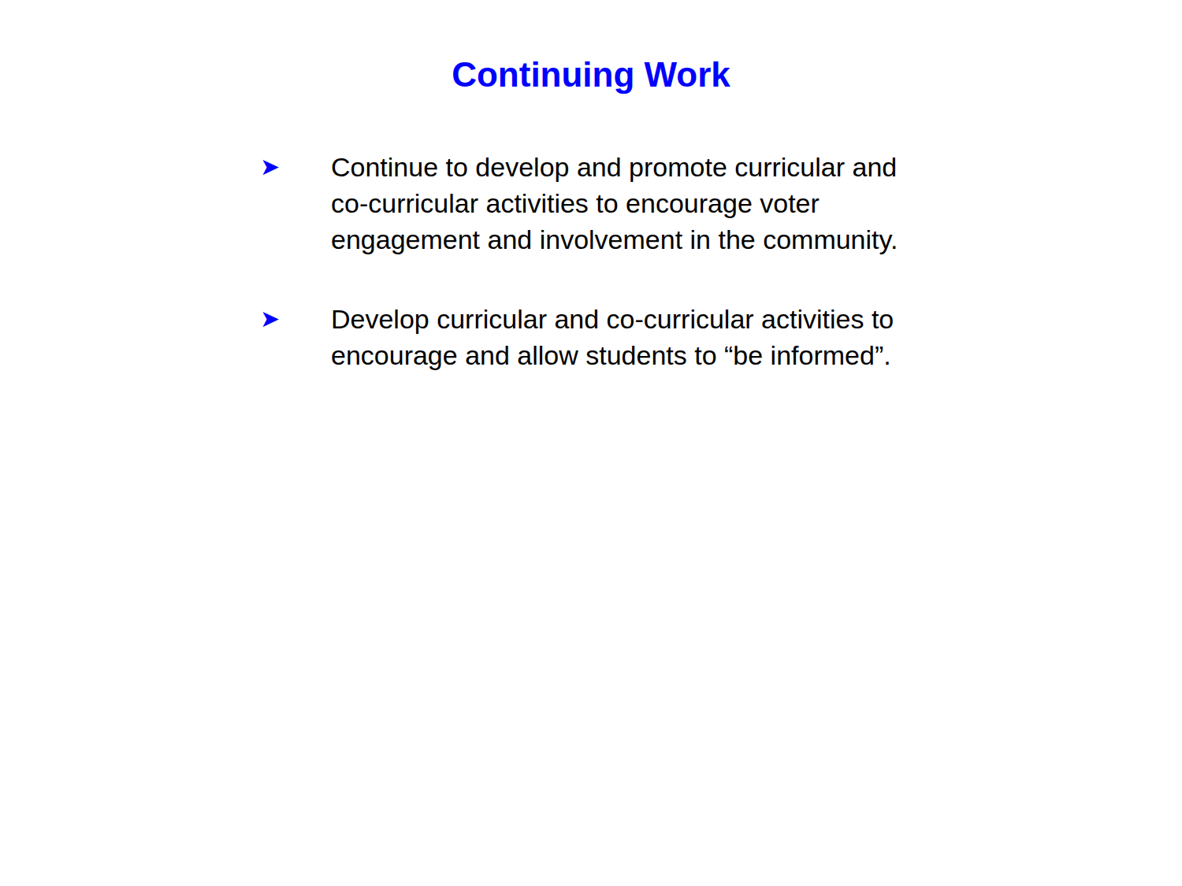Continuing Work
Continue to develop and promote curricular and co-curricular activities to encourage voter engagement and involvement in the community.
Develop curricular and co-curricular activities to encourage and allow students to “be informed”.